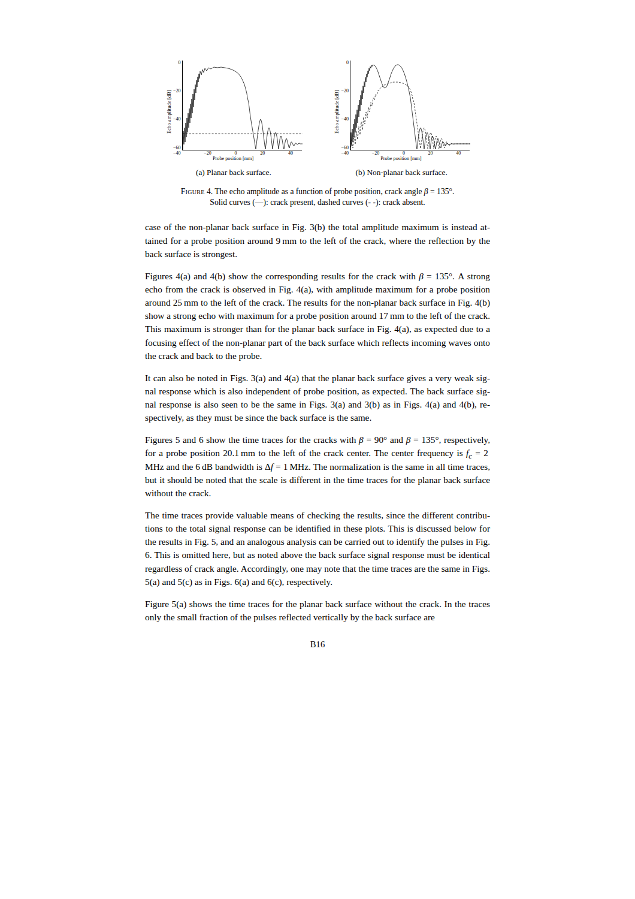Echo amplitude [dB]
0 −20 −40 −60
−40 −20 0 20 40
Probe position [mm]
(a) Planar back surface.
Echo amplitude [dB]
0 −20 −40 −60
−40 −20 0 20 40
Probe position [mm]
(b) Non-planar back surface.
Figure 4. The echo amplitude as a function of probe position, crack angle β = 135°. Solid curves (—): crack present, dashed curves (- -): crack absent.
case of the non-planar back surface in Fig. 3(b) the total amplitude maximum is instead attained for a probe position around 9 mm to the left of the crack, where the reflection by the back surface is strongest.
Figures 4(a) and 4(b) show the corresponding results for the crack with β = 135°. A strong echo from the crack is observed in Fig. 4(a), with amplitude maximum for a probe position around 25 mm to the left of the crack. The results for the non-planar back surface in Fig. 4(b) show a strong echo with maximum for a probe position around 17 mm to the left of the crack. This maximum is stronger than for the planar back surface in Fig. 4(a), as expected due to a focusing effect of the non-planar part of the back surface which reflects incoming waves onto the crack and back to the probe.
It can also be noted in Figs. 3(a) and 4(a) that the planar back surface gives a very weak signal response which is also independent of probe position, as expected. The back surface signal response is also seen to be the same in Figs. 3(a) and 3(b) as in Figs. 4(a) and 4(b), respectively, as they must be since the back surface is the same.
Figures 5 and 6 show the time traces for the cracks with β = 90° and β = 135°, respectively, for a probe position 20.1 mm to the left of the crack center. The center frequency is fc = 2 MHz and the 6 dB bandwidth is Δf = 1 MHz. The normalization is the same in all time traces, but it should be noted that the scale is different in the time traces for the planar back surface without the crack.
The time traces provide valuable means of checking the results, since the different contributions to the total signal response can be identified in these plots. This is discussed below for the results in Fig. 5, and an analogous analysis can be carried out to identify the pulses in Fig. 6. This is omitted here, but as noted above the back surface signal response must be identical regardless of crack angle. Accordingly, one may note that the time traces are the same in Figs. 5(a) and 5(c) as in Figs. 6(a) and 6(c), respectively.
Figure 5(a) shows the time traces for the planar back surface without the crack. In the traces only the small fraction of the pulses reflected vertically by the back surface are
B16